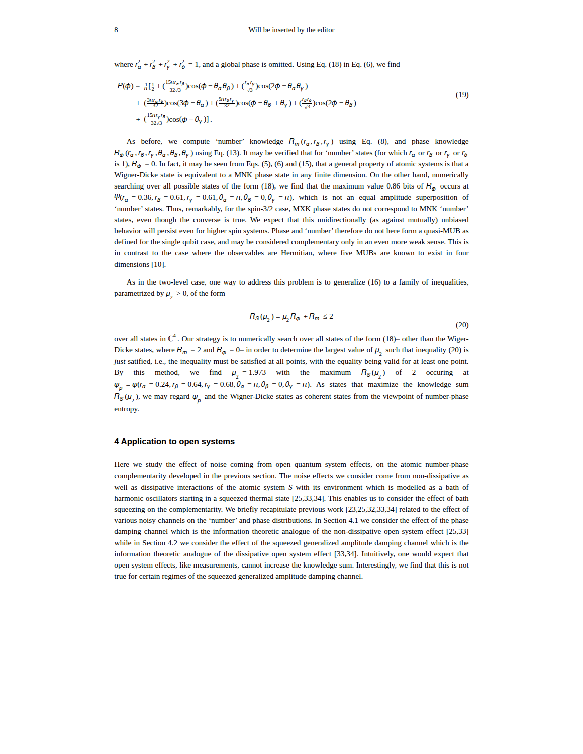8
Will be inserted by the editor
where rα2+rβ2+rγ2+rδ2=1, and a global phase is omitted. Using Eq. (18) in Eq. (6), we find
P(ϕ)=
1π [ 12 + (15πrαrβ323) cos(ϕ−θαθβ) + (rαrγ3) cos(2ϕ−θαθγ)
+
(3πrαrδ32) cos(3ϕ−θα) + (9πrβrγ32) cos(ϕ−θβ+θγ) + (rβrδ3) cos(2ϕ−θβ)
+
(15πrγrδ323) cos(ϕ−θγ) ] .
(19)
As before, we compute ‘number’ knowledge Rm(rα,rβ,rγ) using Eq. (8), and phase knowledge Rϕ(rα,rβ,rγ,θα,θβ,θγ) using Eq. (13). It may be verified that for ‘number’ states (for which rα or rβ or rγ or rδ is 1), Rϕ=0. In fact, it may be seen from Eqs. (5), (6) and (15), that a general property of atomic systems is that a Wigner-Dicke state is equivalent to a MNK phase state in any finite dimension. On the other hand, numerically searching over all possible states of the form (18), we find that the maximum value 0.86 bits of Rϕ occurs at Ψ(rα=0.36,rβ=0.61,rγ=0.61,θα=π,θβ=0,θγ=π), which is not an equal amplitude superposition of ‘number’ states. Thus, remarkably, for the spin-3/2 case, MXK phase states do not correspond to MNK ‘number’ states, even though the converse is true. We expect that this unidirectionally (as against mutually) unbiased behavior will persist even for higher spin systems. Phase and ‘number’ therefore do not here form a quasi-MUB as defined for the single qubit case, and may be considered complementary only in an even more weak sense. This is in contrast to the case where the observables are Hermitian, where five MUBs are known to exist in four dimensions [10].
As in the two-level case, one way to address this problem is to generalize (16) to a family of inequalities, parametrized by μ2>0, of the form
RS(μ2) ≡ μ2Rϕ + Rm ≤ 2 (20)
over all states in ℂ4. Our strategy is to numerically search over all states of the form (18)– other than the Wiger-Dicke states, where Rm=2 and Rϕ=0– in order to determine the largest value of μ2 such that inequality (20) is just satified, i.e., the inequality must be satisfied at all points, with the equality being valid for at least one point. By this method, we find μ2=1.973 with the maximum RS(μ2) of 2 occuring at ψp≡ψ(rα=0.24,rβ=0.64,rγ=0.68,θα=π,θβ=0,θγ=π). As states that maximize the knowledge sum RS(μ2), we may regard ψp and the Wigner-Dicke states as coherent states from the viewpoint of number-phase entropy.
4 Application to open systems
Here we study the effect of noise coming from open quantum system effects, on the atomic number-phase complementarity developed in the previous section. The noise effects we consider come from non-dissipative as well as dissipative interactions of the atomic system S with its environment which is modelled as a bath of harmonic oscillators starting in a squeezed thermal state [25,33,34]. This enables us to consider the effect of bath squeezing on the complementarity. We briefly recapitulate previous work [23,25,32,33,34] related to the effect of various noisy channels on the ‘number’ and phase distributions. In Section 4.1 we consider the effect of the phase damping channel which is the information theoretic analogue of the non-dissipative open system effect [25,33] while in Section 4.2 we consider the effect of the squeezed generalized amplitude damping channel which is the information theoretic analogue of the dissipative open system effect [33,34]. Intuitively, one would expect that open system effects, like measurements, cannot increase the knowledge sum. Interestingly, we find that this is not true for certain regimes of the squeezed generalized amplitude damping channel.